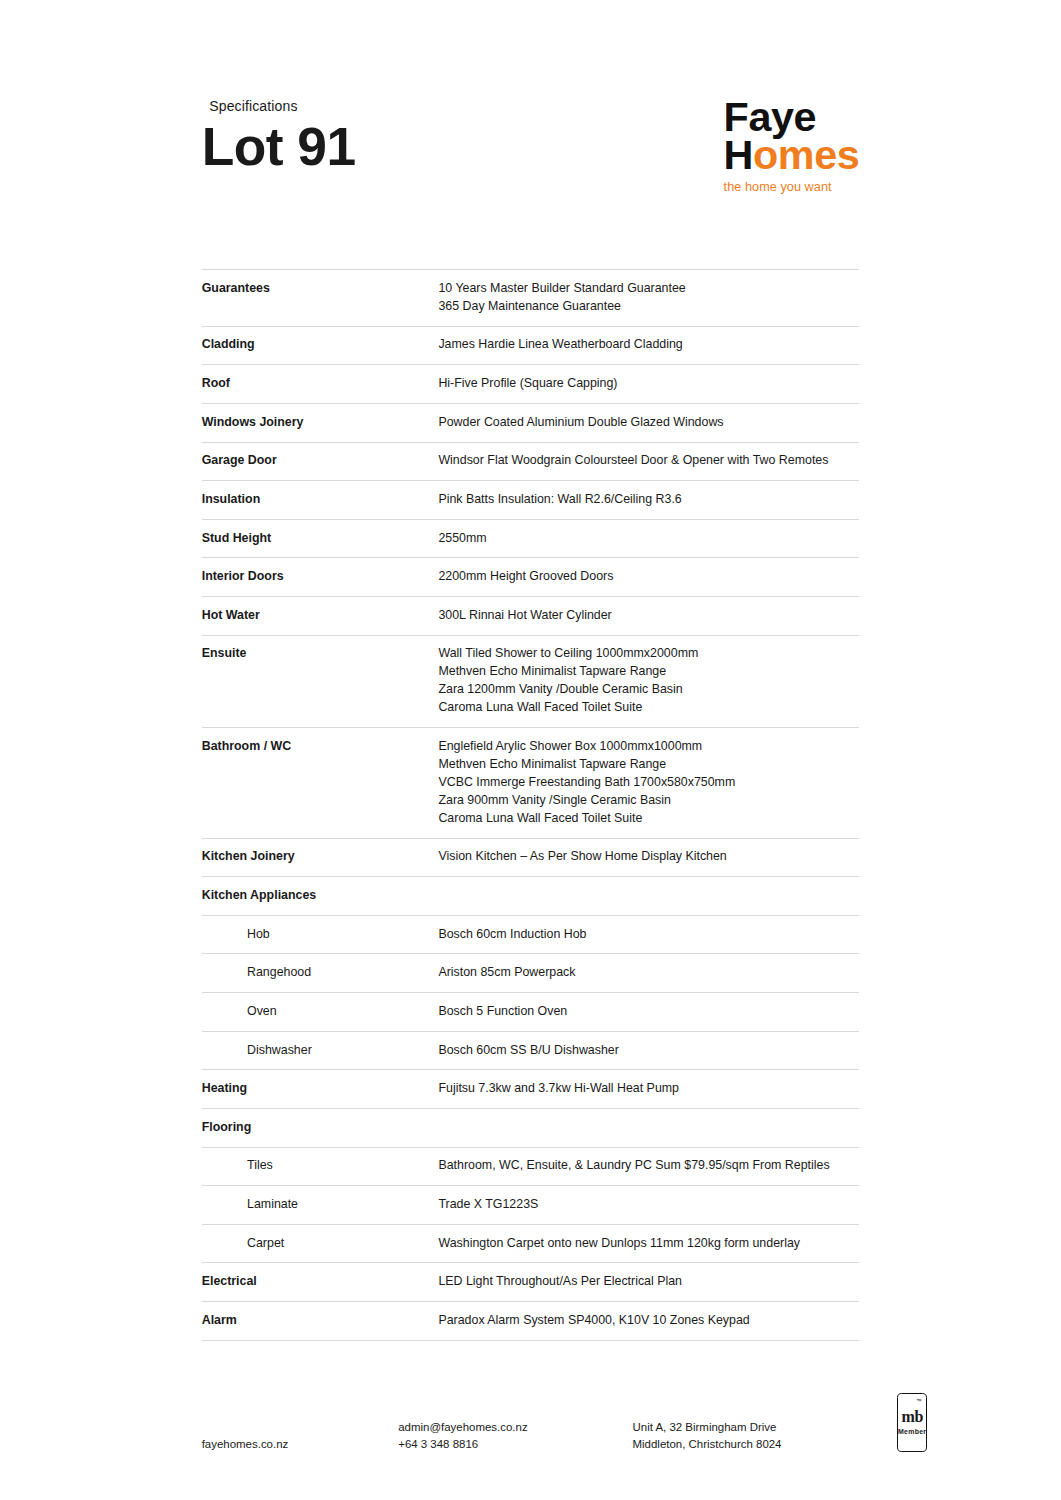Specifications
Lot 91
Faye Homes
the home you want
| Guarantees | 10 Years Master Builder Standard Guarantee 365 Day Maintenance Guarantee |
| Cladding | James Hardie Linea Weatherboard Cladding |
| Roof | Hi-Five Profile (Square Capping) |
| Windows Joinery | Powder Coated Aluminium Double Glazed Windows |
| Garage Door | Windsor Flat Woodgrain Coloursteel Door & Opener with Two Remotes |
| Insulation | Pink Batts Insulation: Wall R2.6/Ceiling R3.6 |
| Stud Height | 2550mm |
| Interior Doors | 2200mm Height Grooved Doors |
| Hot Water | 300L Rinnai Hot Water Cylinder |
| Ensuite | Wall Tiled Shower to Ceiling 1000mmx2000mm Methven Echo Minimalist Tapware Range Zara 1200mm Vanity /Double Ceramic Basin Caroma Luna Wall Faced Toilet Suite |
| Bathroom / WC | Englefield Arylic Shower Box 1000mmx1000mm Methven Echo Minimalist Tapware Range VCBC Immerge Freestanding Bath 1700x580x750mm Zara 900mm Vanity /Single Ceramic Basin Caroma Luna Wall Faced Toilet Suite |
| Kitchen Joinery | Vision Kitchen – As Per Show Home Display Kitchen |
| Kitchen Appliances | |
| Hob | Bosch 60cm Induction Hob |
| Rangehood | Ariston 85cm Powerpack |
| Oven | Bosch 5 Function Oven |
| Dishwasher | Bosch 60cm SS B/U Dishwasher |
| Heating | Fujitsu 7.3kw and 3.7kw Hi-Wall Heat Pump |
| Flooring | |
| Tiles | Bathroom, WC, Ensuite, & Laundry PC Sum $79.95/sqm From Reptiles |
| Laminate | Trade X TG1223S |
| Carpet | Washington Carpet onto new Dunlops 11mm 120kg form underlay |
| Electrical | LED Light Throughout/As Per Electrical Plan |
| Alarm | Paradox Alarm System SP4000, K10V 10 Zones Keypad |
fayehomes.co.nz
admin@fayehomes.co.nz
+64 3 348 8816
Unit A, 32 Birmingham Drive
Middleton, Christchurch 8024
™ mb Member